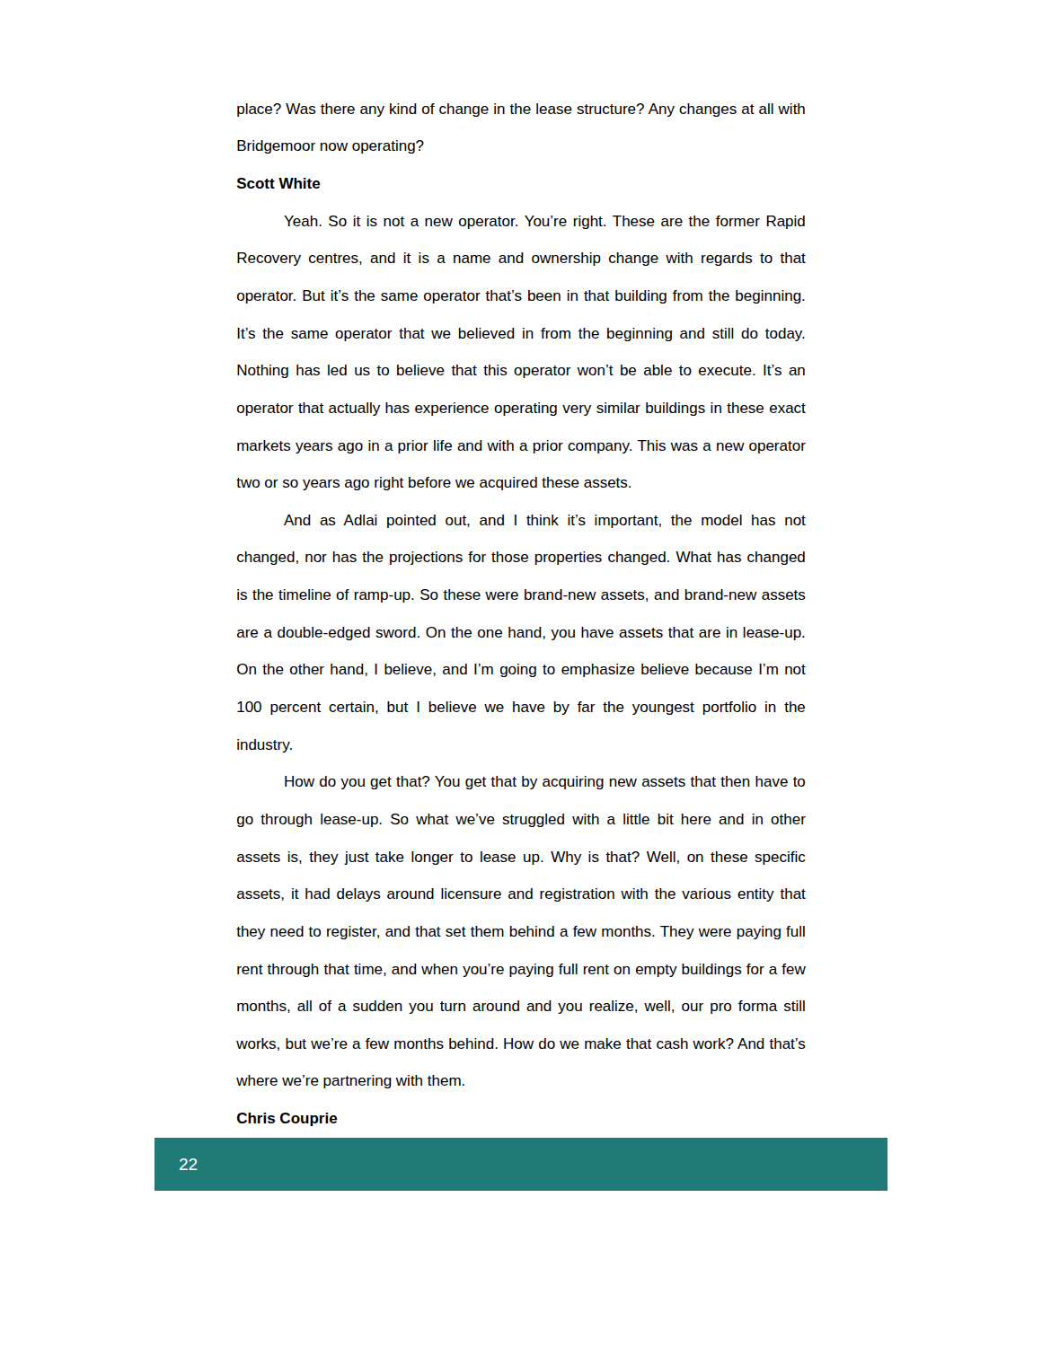place? Was there any kind of change in the lease structure? Any changes at all with Bridgemoor now operating?
Scott White
Yeah. So it is not a new operator. You’re right. These are the former Rapid Recovery centres, and it is a name and ownership change with regards to that operator. But it’s the same operator that’s been in that building from the beginning. It’s the same operator that we believed in from the beginning and still do today. Nothing has led us to believe that this operator won’t be able to execute. It’s an operator that actually has experience operating very similar buildings in these exact markets years ago in a prior life and with a prior company. This was a new operator two or so years ago right before we acquired these assets.
And as Adlai pointed out, and I think it’s important, the model has not changed, nor has the projections for those properties changed. What has changed is the timeline of ramp-up. So these were brand-new assets, and brand-new assets are a double-edged sword. On the one hand, you have assets that are in lease-up. On the other hand, I believe, and I’m going to emphasize believe because I’m not 100 percent certain, but I believe we have by far the youngest portfolio in the industry.
How do you get that? You get that by acquiring new assets that then have to go through lease-up. So what we’ve struggled with a little bit here and in other assets is, they just take longer to lease up. Why is that? Well, on these specific assets, it had delays around licensure and registration with the various entity that they need to register, and that set them behind a few months. They were paying full rent through that time, and when you’re paying full rent on empty buildings for a few months, all of a sudden you turn around and you realize, well, our pro forma still works, but we’re a few months behind. How do we make that cash work? And that’s where we’re partnering with them.
Chris Couprie
22